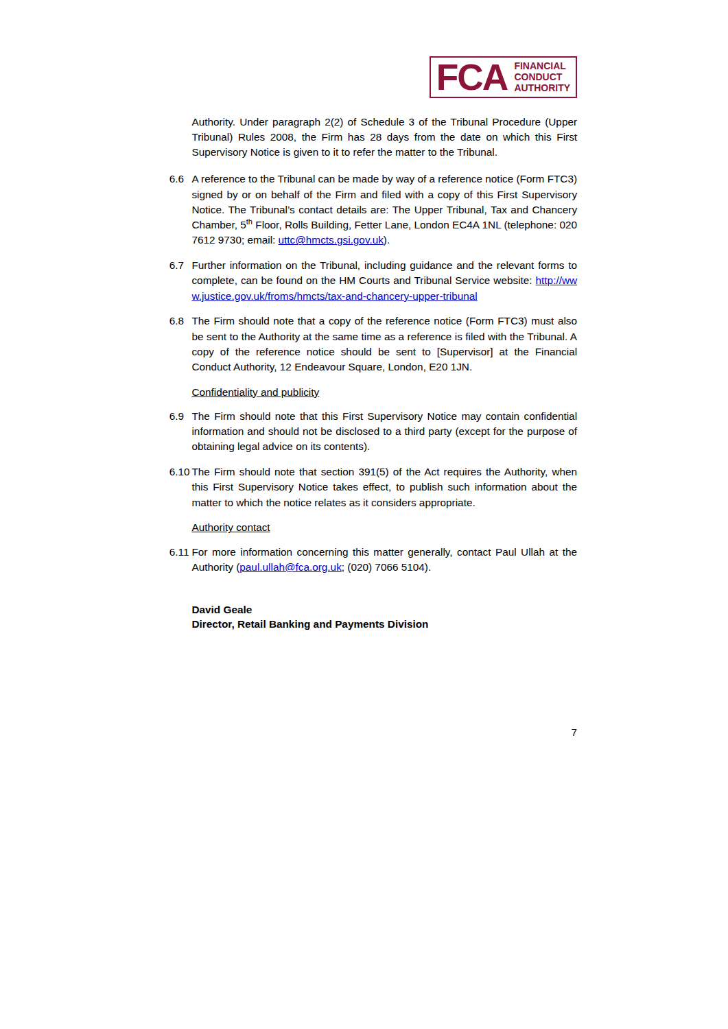FCA
Financial
Conduct
Authority
Authority. Under paragraph 2(2) of Schedule 3 of the Tribunal Procedure (Upper Tribunal) Rules 2008, the Firm has 28 days from the date on which this First Supervisory Notice is given to it to refer the matter to the Tribunal.
6.6
A reference to the Tribunal can be made by way of a reference notice (Form FTC3) signed by or on behalf of the Firm and filed with a copy of this First Supervisory Notice. The Tribunal’s contact details are: The Upper Tribunal, Tax and Chancery Chamber, 5th Floor, Rolls Building, Fetter Lane, London EC4A 1NL (telephone: 020 7612 9730; email: uttc@hmcts.gsi.gov.uk).
6.7
Further information on the Tribunal, including guidance and the relevant forms to complete, can be found on the HM Courts and Tribunal Service website: http://www.justice.gov.uk/froms/hmcts/tax-and-chancery-upper-tribunal
6.8
The Firm should note that a copy of the reference notice (Form FTC3) must also be sent to the Authority at the same time as a reference is filed with the Tribunal. A copy of the reference notice should be sent to [Supervisor] at the Financial Conduct Authority, 12 Endeavour Square, London, E20 1JN.
Confidentiality and publicity
6.9
The Firm should note that this First Supervisory Notice may contain confidential information and should not be disclosed to a third party (except for the purpose of obtaining legal advice on its contents).
6.10
The Firm should note that section 391(5) of the Act requires the Authority, when this First Supervisory Notice takes effect, to publish such information about the matter to which the notice relates as it considers appropriate.
Authority contact
6.11
For more information concerning this matter generally, contact Paul Ullah at the Authority (paul.ullah@fca.org.uk; (020) 7066 5104).
David Geale
Director, Retail Banking and Payments Division
7